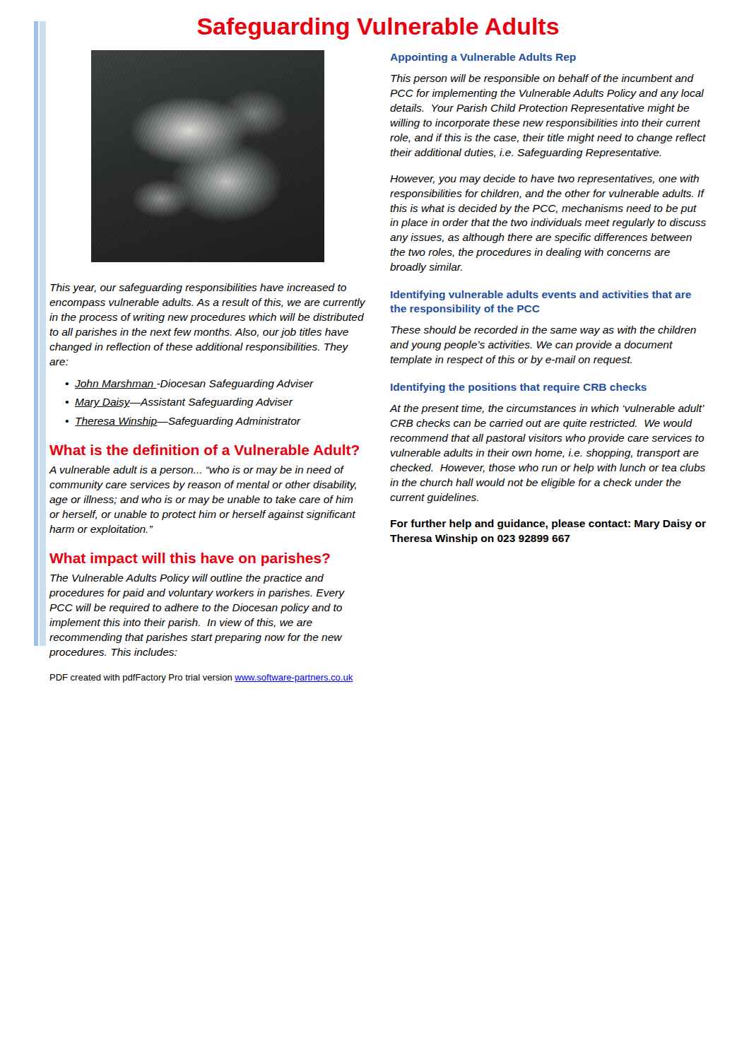Safeguarding Vulnerable Adults
This year, our safeguarding responsibilities have increased to encompass vulnerable adults. As a result of this, we are currently in the process of writing new procedures which will be distributed to all parishes in the next few months. Also, our job titles have changed in reflection of these additional responsibilities. They are:
John Marshman -Diocesan Safeguarding Adviser
Mary Daisy—Assistant Safeguarding Adviser
Theresa Winship—Safeguarding Administrator
What is the definition of a Vulnerable Adult?
A vulnerable adult is a person... “who is or may be in need of community care services by reason of mental or other disability, age or illness; and who is or may be unable to take care of him or herself, or unable to protect him or herself against significant harm or exploitation.”
What impact will this have on parishes?
The Vulnerable Adults Policy will outline the practice and procedures for paid and voluntary workers in parishes. Every PCC will be required to adhere to the Diocesan policy and to implement this into their parish. In view of this, we are recommending that parishes start preparing now for the new procedures. This includes:
Appointing a Vulnerable Adults Rep
This person will be responsible on behalf of the incumbent and PCC for implementing the Vulnerable Adults Policy and any local details. Your Parish Child Protection Representative might be willing to incorporate these new responsibilities into their current role, and if this is the case, their title might need to change reflect their additional duties, i.e. Safeguarding Representative.
However, you may decide to have two representatives, one with responsibilities for children, and the other for vulnerable adults. If this is what is decided by the PCC, mechanisms need to be put in place in order that the two individuals meet regularly to discuss any issues, as although there are specific differences between the two roles, the procedures in dealing with concerns are broadly similar.
Identifying vulnerable adults events and activities that are the responsibility of the PCC
These should be recorded in the same way as with the children and young people’s activities. We can provide a document template in respect of this or by e-mail on request.
Identifying the positions that require CRB checks
At the present time, the circumstances in which ‘vulnerable adult’ CRB checks can be carried out are quite restricted. We would recommend that all pastoral visitors who provide care services to vulnerable adults in their own home, i.e. shopping, transport are checked. However, those who run or help with lunch or tea clubs in the church hall would not be eligible for a check under the current guidelines.
For further help and guidance, please contact: Mary Daisy or Theresa Winship on 023 92899 667
PDF created with pdfFactory Pro trial version www.software-partners.co.uk